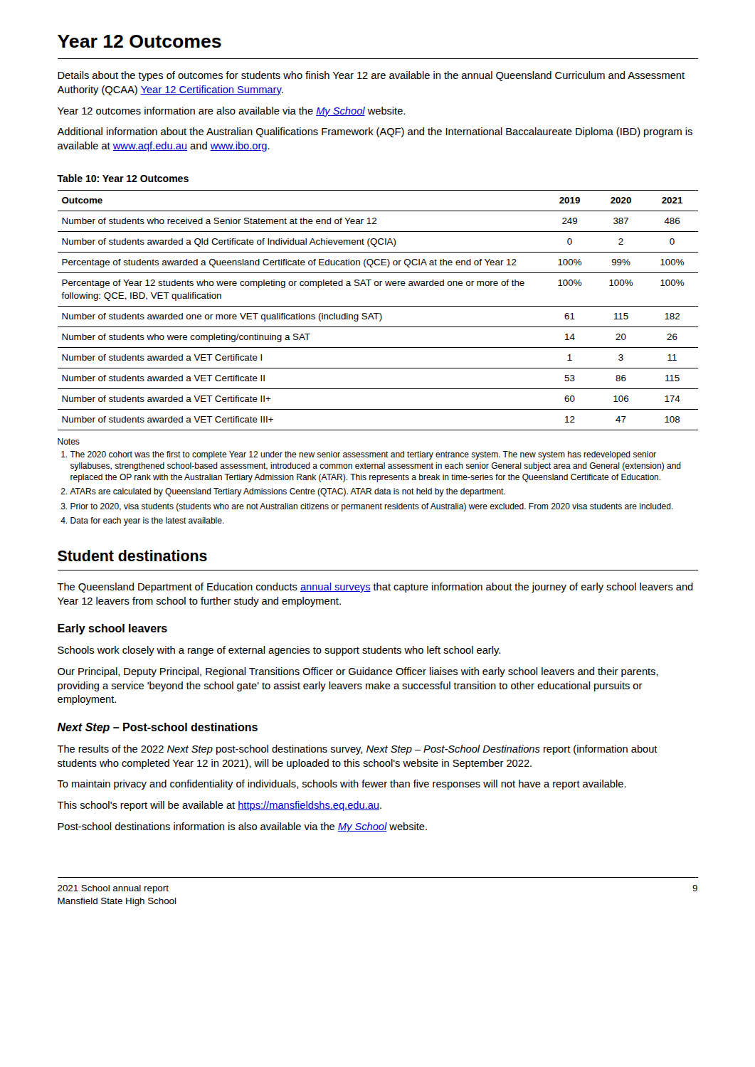Year 12 Outcomes
Details about the types of outcomes for students who finish Year 12 are available in the annual Queensland Curriculum and Assessment Authority (QCAA) Year 12 Certification Summary.
Year 12 outcomes information are also available via the My School website.
Additional information about the Australian Qualifications Framework (AQF) and the International Baccalaureate Diploma (IBD) program is available at www.aqf.edu.au and www.ibo.org.
Table 10: Year 12 Outcomes
| Outcome | 2019 | 2020 | 2021 |
| --- | --- | --- | --- |
| Number of students who received a Senior Statement at the end of Year 12 | 249 | 387 | 486 |
| Number of students awarded a Qld Certificate of Individual Achievement (QCIA) | 0 | 2 | 0 |
| Percentage of students awarded a Queensland Certificate of Education (QCE) or QCIA at the end of Year 12 | 100% | 99% | 100% |
| Percentage of Year 12 students who were completing or completed a SAT or were awarded one or more of the following: QCE, IBD, VET qualification | 100% | 100% | 100% |
| Number of students awarded one or more VET qualifications (including SAT) | 61 | 115 | 182 |
| Number of students who were completing/continuing a SAT | 14 | 20 | 26 |
| Number of students awarded a VET Certificate I | 1 | 3 | 11 |
| Number of students awarded a VET Certificate II | 53 | 86 | 115 |
| Number of students awarded a VET Certificate II+ | 60 | 106 | 174 |
| Number of students awarded a VET Certificate III+ | 12 | 47 | 108 |
Notes
The 2020 cohort was the first to complete Year 12 under the new senior assessment and tertiary entrance system. The new system has redeveloped senior syllabuses, strengthened school-based assessment, introduced a common external assessment in each senior General subject area and General (extension) and replaced the OP rank with the Australian Tertiary Admission Rank (ATAR). This represents a break in time-series for the Queensland Certificate of Education.
ATARs are calculated by Queensland Tertiary Admissions Centre (QTAC). ATAR data is not held by the department.
Prior to 2020, visa students (students who are not Australian citizens or permanent residents of Australia) were excluded. From 2020 visa students are included.
Data for each year is the latest available.
Student destinations
The Queensland Department of Education conducts annual surveys that capture information about the journey of early school leavers and Year 12 leavers from school to further study and employment.
Early school leavers
Schools work closely with a range of external agencies to support students who left school early.
Our Principal, Deputy Principal, Regional Transitions Officer or Guidance Officer liaises with early school leavers and their parents, providing a service 'beyond the school gate' to assist early leavers make a successful transition to other educational pursuits or employment.
Next Step – Post-school destinations
The results of the 2022 Next Step post-school destinations survey, Next Step – Post-School Destinations report (information about students who completed Year 12 in 2021), will be uploaded to this school's website in September 2022.
To maintain privacy and confidentiality of individuals, schools with fewer than five responses will not have a report available.
This school's report will be available at https://mansfieldshs.eq.edu.au.
Post-school destinations information is also available via the My School website.
2021 School annual report Mansfield State High School
9